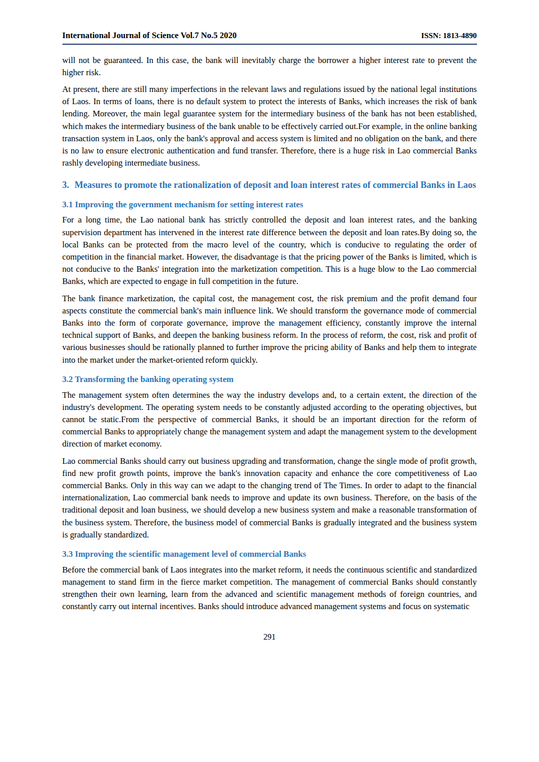International Journal of Science Vol.7 No.5 2020 ISSN: 1813-4890
will not be guaranteed. In this case, the bank will inevitably charge the borrower a higher interest rate to prevent the higher risk.
At present, there are still many imperfections in the relevant laws and regulations issued by the national legal institutions of Laos. In terms of loans, there is no default system to protect the interests of Banks, which increases the risk of bank lending. Moreover, the main legal guarantee system for the intermediary business of the bank has not been established, which makes the intermediary business of the bank unable to be effectively carried out.For example, in the online banking transaction system in Laos, only the bank's approval and access system is limited and no obligation on the bank, and there is no law to ensure electronic authentication and fund transfer. Therefore, there is a huge risk in Lao commercial Banks rashly developing intermediate business.
3. Measures to promote the rationalization of deposit and loan interest rates of commercial Banks in Laos
3.1 Improving the government mechanism for setting interest rates
For a long time, the Lao national bank has strictly controlled the deposit and loan interest rates, and the banking supervision department has intervened in the interest rate difference between the deposit and loan rates.By doing so, the local Banks can be protected from the macro level of the country, which is conducive to regulating the order of competition in the financial market. However, the disadvantage is that the pricing power of the Banks is limited, which is not conducive to the Banks' integration into the marketization competition. This is a huge blow to the Lao commercial Banks, which are expected to engage in full competition in the future.
The bank finance marketization, the capital cost, the management cost, the risk premium and the profit demand four aspects constitute the commercial bank's main influence link. We should transform the governance mode of commercial Banks into the form of corporate governance, improve the management efficiency, constantly improve the internal technical support of Banks, and deepen the banking business reform. In the process of reform, the cost, risk and profit of various businesses should be rationally planned to further improve the pricing ability of Banks and help them to integrate into the market under the market-oriented reform quickly.
3.2 Transforming the banking operating system
The management system often determines the way the industry develops and, to a certain extent, the direction of the industry's development. The operating system needs to be constantly adjusted according to the operating objectives, but cannot be static.From the perspective of commercial Banks, it should be an important direction for the reform of commercial Banks to appropriately change the management system and adapt the management system to the development direction of market economy.
Lao commercial Banks should carry out business upgrading and transformation, change the single mode of profit growth, find new profit growth points, improve the bank's innovation capacity and enhance the core competitiveness of Lao commercial Banks. Only in this way can we adapt to the changing trend of The Times. In order to adapt to the financial internationalization, Lao commercial bank needs to improve and update its own business. Therefore, on the basis of the traditional deposit and loan business, we should develop a new business system and make a reasonable transformation of the business system. Therefore, the business model of commercial Banks is gradually integrated and the business system is gradually standardized.
3.3 Improving the scientific management level of commercial Banks
Before the commercial bank of Laos integrates into the market reform, it needs the continuous scientific and standardized management to stand firm in the fierce market competition. The management of commercial Banks should constantly strengthen their own learning, learn from the advanced and scientific management methods of foreign countries, and constantly carry out internal incentives. Banks should introduce advanced management systems and focus on systematic
291